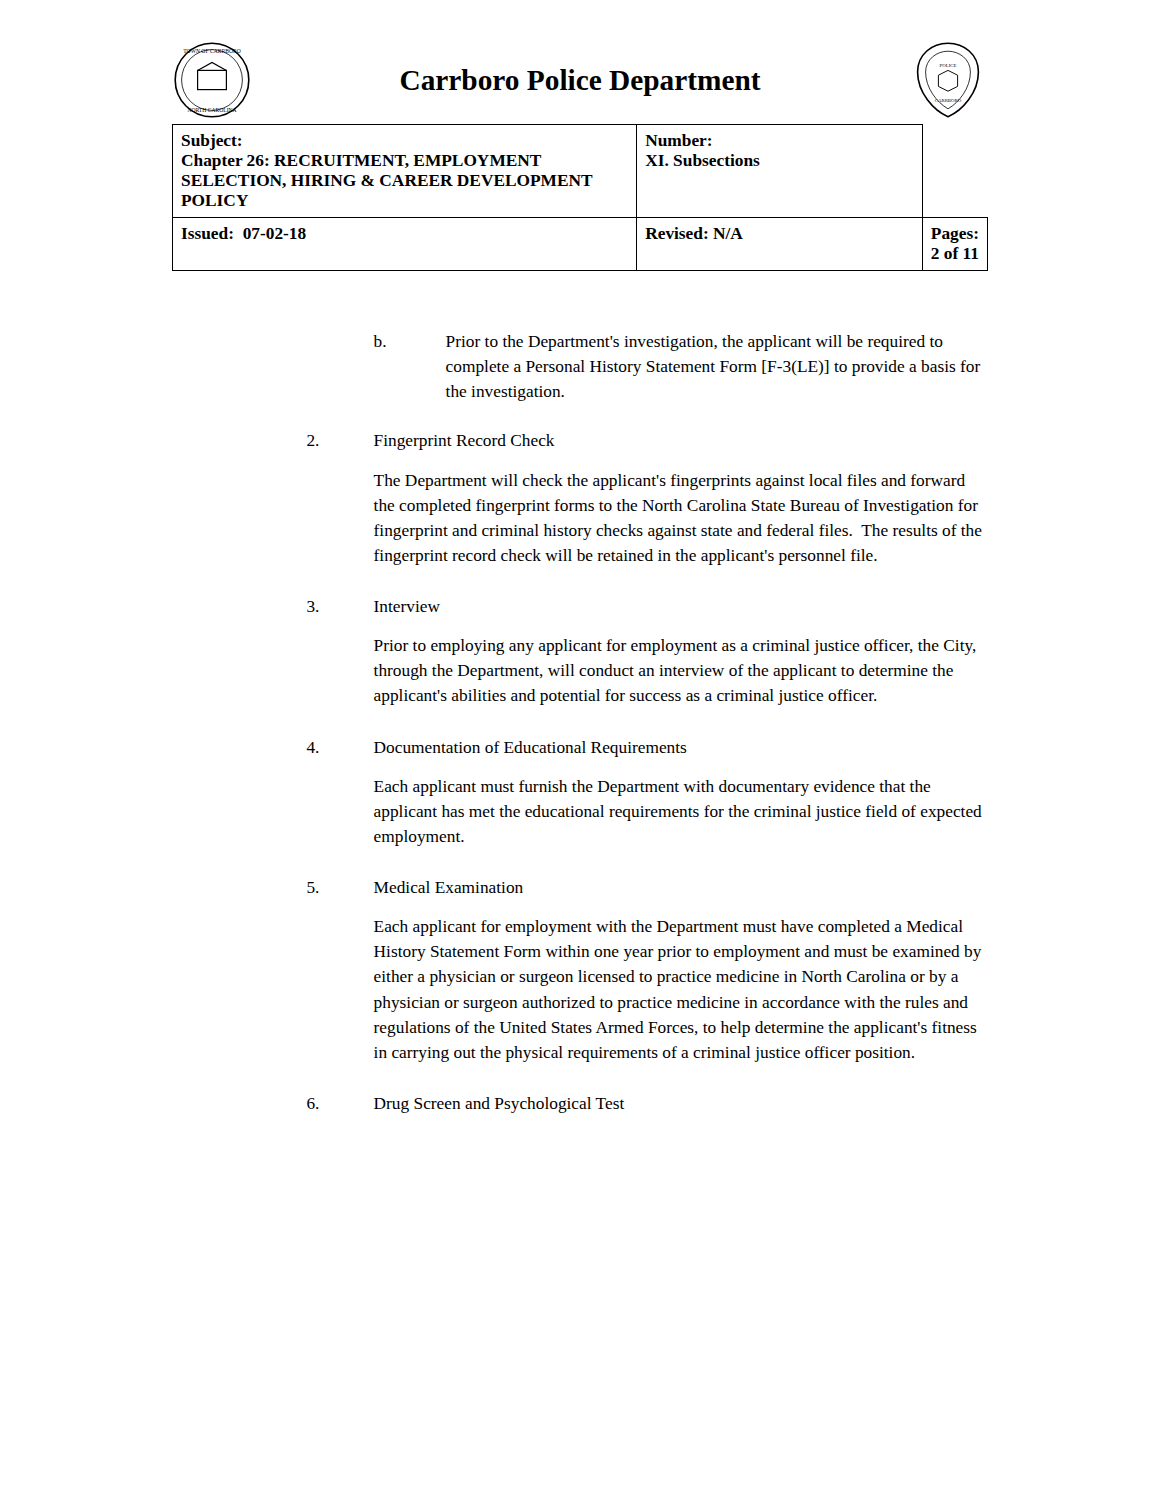Carrboro Police Department
| Subject: Chapter 26: RECRUITMENT, EMPLOYMENT SELECTION, HIRING & CAREER DEVELOPMENT POLICY | Number: XI. Subsections |
| Issued: 07-02-18 | Revised: N/A | Pages: 2 of 11 |
b.
Prior to the Department's investigation, the applicant will be required to complete a Personal History Statement Form [F-3(LE)] to provide a basis for the investigation.
2.
Fingerprint Record Check
The Department will check the applicant's fingerprints against local files and forward the completed fingerprint forms to the North Carolina State Bureau of Investigation for fingerprint and criminal history checks against state and federal files. The results of the fingerprint record check will be retained in the applicant's personnel file.
3.
Interview
Prior to employing any applicant for employment as a criminal justice officer, the City, through the Department, will conduct an interview of the applicant to determine the applicant's abilities and potential for success as a criminal justice officer.
4.
Documentation of Educational Requirements
Each applicant must furnish the Department with documentary evidence that the applicant has met the educational requirements for the criminal justice field of expected employment.
5.
Medical Examination
Each applicant for employment with the Department must have completed a Medical History Statement Form within one year prior to employment and must be examined by either a physician or surgeon licensed to practice medicine in North Carolina or by a physician or surgeon authorized to practice medicine in accordance with the rules and regulations of the United States Armed Forces, to help determine the applicant's fitness in carrying out the physical requirements of a criminal justice officer position.
6.
Drug Screen and Psychological Test